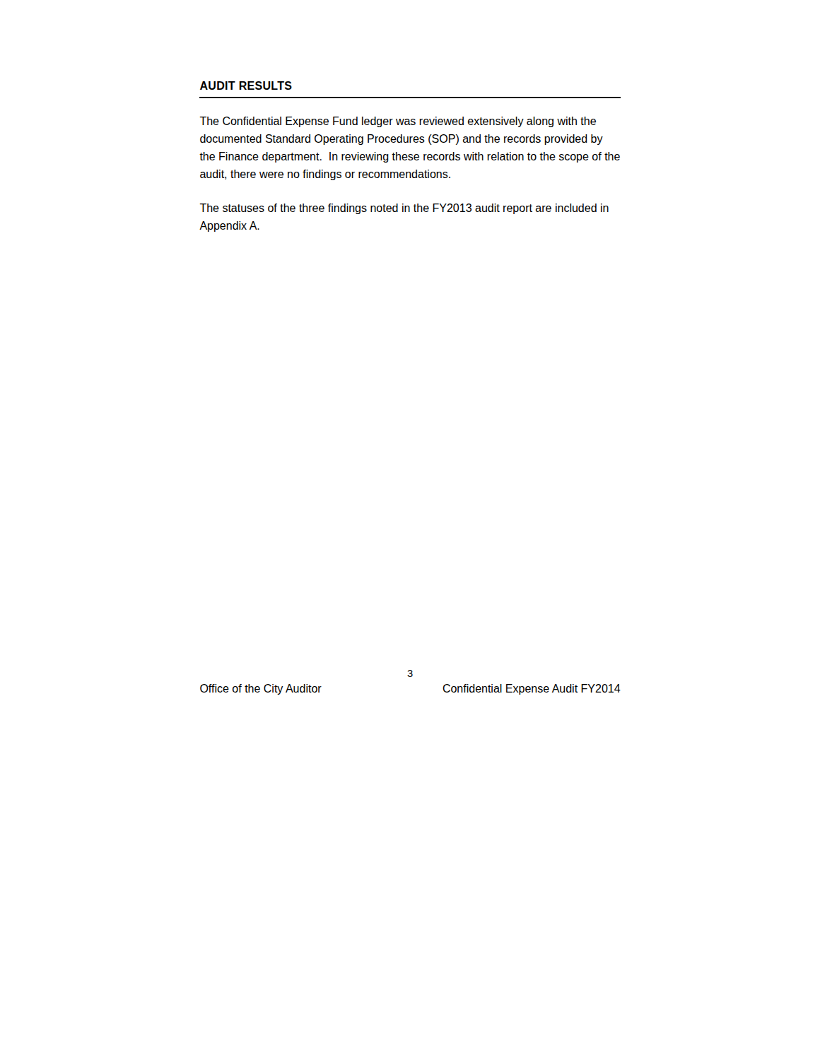AUDIT RESULTS
The Confidential Expense Fund ledger was reviewed extensively along with the documented Standard Operating Procedures (SOP) and the records provided by the Finance department. In reviewing these records with relation to the scope of the audit, there were no findings or recommendations.
The statuses of the three findings noted in the FY2013 audit report are included in Appendix A.
3
Office of the City Auditor
Confidential Expense Audit FY2014